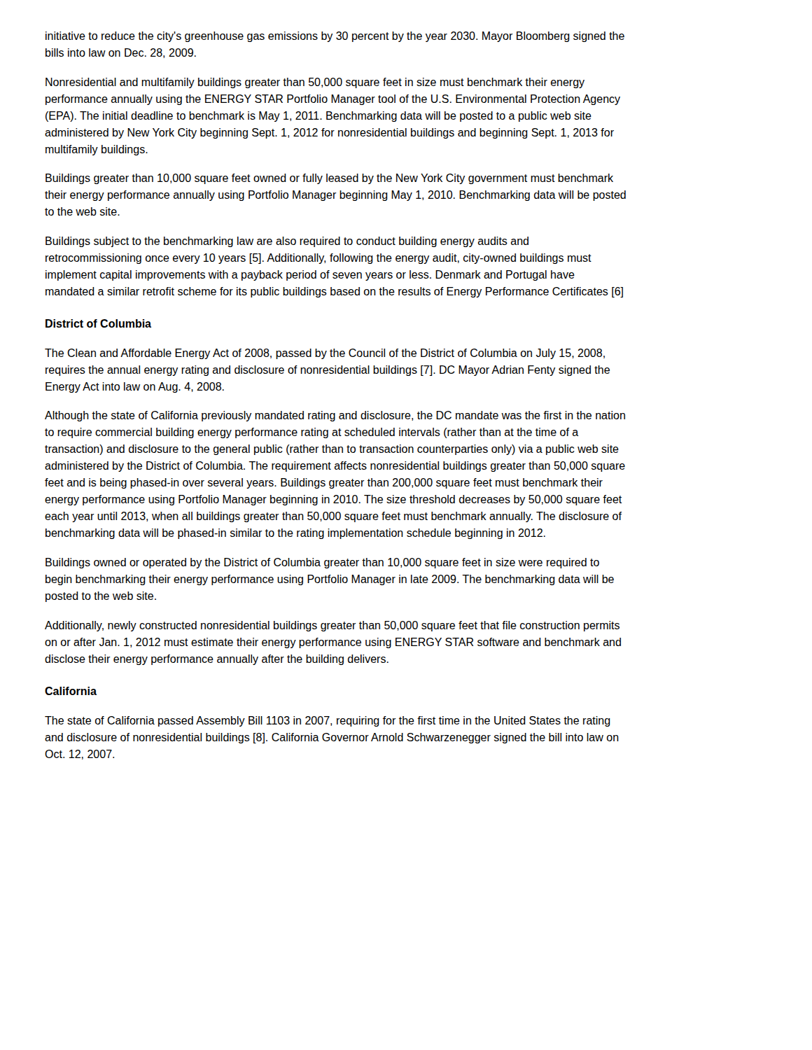initiative to reduce the city's greenhouse gas emissions by 30 percent by the year 2030. Mayor Bloomberg signed the bills into law on Dec. 28, 2009.
Nonresidential and multifamily buildings greater than 50,000 square feet in size must benchmark their energy performance annually using the ENERGY STAR Portfolio Manager tool of the U.S. Environmental Protection Agency (EPA). The initial deadline to benchmark is May 1, 2011. Benchmarking data will be posted to a public web site administered by New York City beginning Sept. 1, 2012 for nonresidential buildings and beginning Sept. 1, 2013 for multifamily buildings.
Buildings greater than 10,000 square feet owned or fully leased by the New York City government must benchmark their energy performance annually using Portfolio Manager beginning May 1, 2010. Benchmarking data will be posted to the web site.
Buildings subject to the benchmarking law are also required to conduct building energy audits and retrocommissioning once every 10 years [5]. Additionally, following the energy audit, city-owned buildings must implement capital improvements with a payback period of seven years or less. Denmark and Portugal have mandated a similar retrofit scheme for its public buildings based on the results of Energy Performance Certificates [6]
District of Columbia
The Clean and Affordable Energy Act of 2008, passed by the Council of the District of Columbia on July 15, 2008, requires the annual energy rating and disclosure of nonresidential buildings [7]. DC Mayor Adrian Fenty signed the Energy Act into law on Aug. 4, 2008.
Although the state of California previously mandated rating and disclosure, the DC mandate was the first in the nation to require commercial building energy performance rating at scheduled intervals (rather than at the time of a transaction) and disclosure to the general public (rather than to transaction counterparties only) via a public web site administered by the District of Columbia. The requirement affects nonresidential buildings greater than 50,000 square feet and is being phased-in over several years. Buildings greater than 200,000 square feet must benchmark their energy performance using Portfolio Manager beginning in 2010. The size threshold decreases by 50,000 square feet each year until 2013, when all buildings greater than 50,000 square feet must benchmark annually. The disclosure of benchmarking data will be phased-in similar to the rating implementation schedule beginning in 2012.
Buildings owned or operated by the District of Columbia greater than 10,000 square feet in size were required to begin benchmarking their energy performance using Portfolio Manager in late 2009. The benchmarking data will be posted to the web site.
Additionally, newly constructed nonresidential buildings greater than 50,000 square feet that file construction permits on or after Jan. 1, 2012 must estimate their energy performance using ENERGY STAR software and benchmark and disclose their energy performance annually after the building delivers.
California
The state of California passed Assembly Bill 1103 in 2007, requiring for the first time in the United States the rating and disclosure of nonresidential buildings [8]. California Governor Arnold Schwarzenegger signed the bill into law on Oct. 12, 2007.